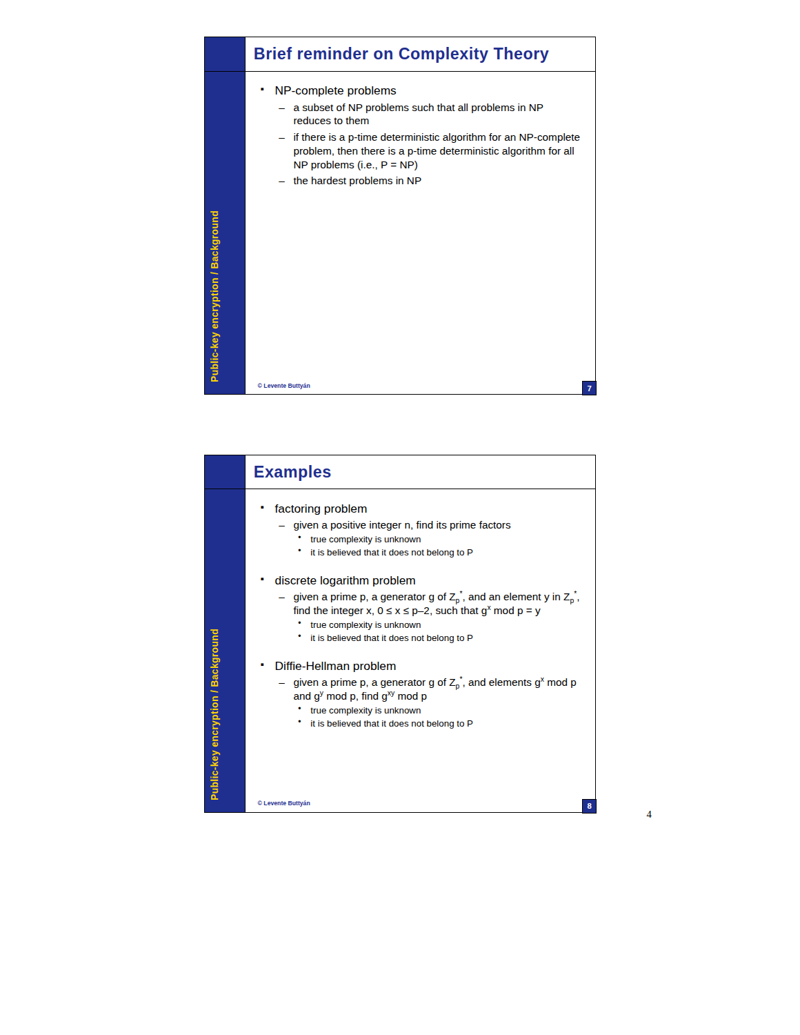Brief reminder on Complexity Theory
Public-key encryption / Background
NP-complete problems
a subset of NP problems such that all problems in NP reduces to them
if there is a p-time deterministic algorithm for an NP-complete problem, then there is a p-time deterministic algorithm for all NP problems (i.e., P = NP)
the hardest problems in NP
© Levente Buttyán
7
Examples
Public-key encryption / Background
factoring problem
given a positive integer n, find its prime factors
true complexity is unknown
it is believed that it does not belong to P
discrete logarithm problem
given a prime p, a generator g of Zp*, and an element y in Zp*, find the integer x, 0 ≤ x ≤ p–2, such that gx mod p = y
true complexity is unknown
it is believed that it does not belong to P
Diffie-Hellman problem
given a prime p, a generator g of Zp*, and elements gx mod p and gy mod p, find gxy mod p
true complexity is unknown
it is believed that it does not belong to P
© Levente Buttyán
8
4